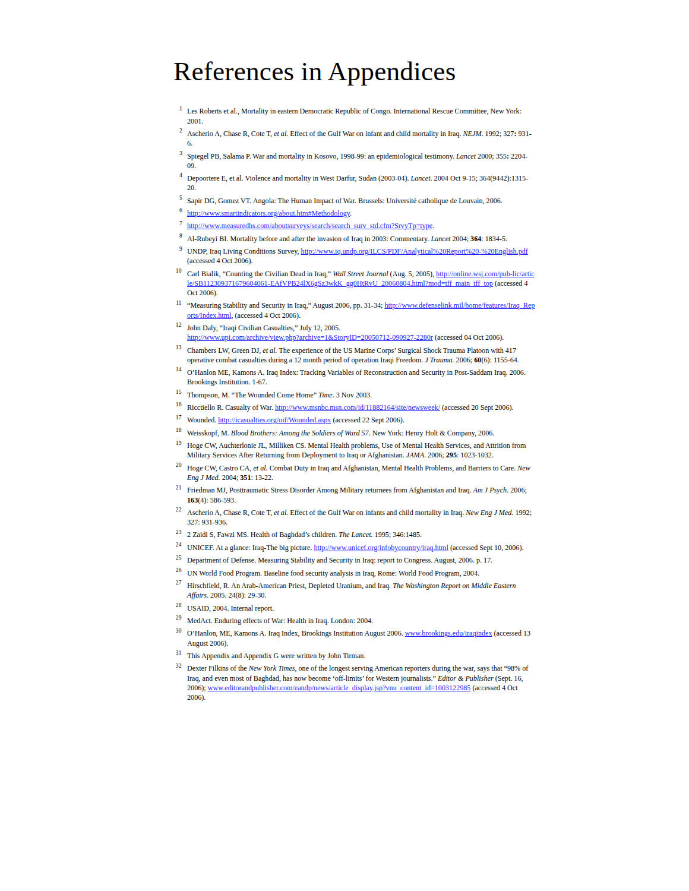References in Appendices
Les Roberts et al., Mortality in eastern Democratic Republic of Congo. International Rescue Committee, New York: 2001.
Ascherio A, Chase R, Cote T, et al. Effect of the Gulf War on infant and child mortality in Iraq. NEJM. 1992; 327: 931-6.
Spiegel PB, Salama P. War and mortality in Kosovo, 1998-99: an epidemiological testimony. Lancet 2000; 355: 2204-09.
Depoortere E, et al. Violence and mortality in West Darfur, Sudan (2003-04). Lancet. 2004 Oct 9-15; 364(9442):1315-20.
Sapir DG, Gomez VT. Angola: The Human Impact of War. Brussels: Université catholique de Louvain, 2006.
http://www.smartindicators.org/about.htm#Methodology.
http://www.measuredhs.com/aboutsurveys/search/search_surv_std.cfm?SrvyTp=type.
Al-Rubeyi BI. Mortality before and after the invasion of Iraq in 2003: Commentary. Lancet 2004; 364: 1834-5.
UNDP, Iraq Living Conditions Survey, http://www.iq.undp.org/ILCS/PDF/Analytical%20Report%20-%20English.pdf (accessed 4 Oct 2006).
Carl Bialik, “Counting the Civilian Dead in Iraq,” Wall Street Journal (Aug. 5, 2005), http://online.wsj.com/pub-lic/article/SB112309371679604061-EAfVPB24lX6gSz3wkK_gg0HtRvU_20060804.html?mod=tff_main_tff_top (accessed 4 Oct 2006).
“Measuring Stability and Security in Iraq,” August 2006, pp. 31-34; http://www.defenselink.mil/home/features/Iraq_Reports/Index.html, (accessed 4 Oct 2006).
John Daly, “Iraqi Civilian Casualties,” July 12, 2005.
http://www.upi.com/archive/view.php?archive=1&StoryID=20050712-090927-2280r (accessed 04 Oct 2006).
Chambers LW, Green DJ, et al. The experience of the US Marine Corps’ Surgical Shock Trauma Platoon with 417 operative combat casualties during a 12 month period of operation Iraqi Freedom. J Trauma. 2006; 60(6): 1155-64.
O’Hanlon ME, Kamons A. Iraq Index: Tracking Variables of Reconstruction and Security in Post-Saddam Iraq. 2006. Brookings Institution. 1-67.
Thompson, M. “The Wounded Come Home” Time. 3 Nov 2003.
Ricctiello R. Casualty of War. http://www.msnbc.msn.com/id/11882164/site/newsweek/ (accessed 20 Sept 2006).
Wounded. http://icasualties.org/oif/Wounded.aspx (accessed 22 Sept 2006).
Weisskopf, M. Blood Brothers: Among the Soldiers of Ward 57. New York: Henry Holt & Company, 2006.
Hoge CW, Auchterlonie JL, Milliken CS. Mental Health problems, Use of Mental Health Services, and Attrition from Military Services After Returning from Deployment to Iraq or Afghanistan. JAMA. 2006; 295: 1023-1032.
Hoge CW, Castro CA, et al. Combat Duty in Iraq and Afghanistan, Mental Health Problems, and Barriers to Care. New Eng J Med. 2004; 351: 13-22.
Friedman MJ, Posttraumatic Stress Disorder Among Military returnees from Afghanistan and Iraq. Am J Psych. 2006; 163(4): 586-593.
Ascherio A, Chase R, Cote T, et al. Effect of the Gulf War on infants and child mortality in Iraq. New Eng J Med. 1992; 327: 931-936.
2 Zaidi S, Fawzi MS. Health of Baghdad’s children. The Lancet. 1995; 346:1485.
UNICEF. At a glance: Iraq-The big picture. http://www.unicef.org/infobycountry/iraq.html (accessed Sept 10, 2006).
Department of Defense. Measuring Stability and Security in Iraq: report to Congress. August, 2006. p. 17.
UN World Food Program. Baseline food security analysis in Iraq, Rome: World Food Program, 2004.
Hirschfield, R. An Arab-American Priest, Depleted Uranium, and Iraq. The Washington Report on Middle Eastern Affairs. 2005. 24(8): 29-30.
USAID, 2004. Internal report.
MedAct. Enduring effects of War: Health in Iraq. London: 2004.
O’Hanlon, ME, Kamons A. Iraq Index, Brookings Institution August 2006. www.brookings.edu/iraqindex (accessed 13 August 2006).
This Appendix and Appendix G were written by John Tirman.
Dexter Filkins of the New York Times, one of the longest serving American reporters during the war, says that “98% of Iraq, and even most of Baghdad, has now become ‘off-limits’ for Western journalists.” Editor & Publisher (Sept. 16, 2006); www.editorandpublisher.com/eandp/news/article_display.jsp?vnu_content_id=1003122985 (accessed 4 Oct 2006).